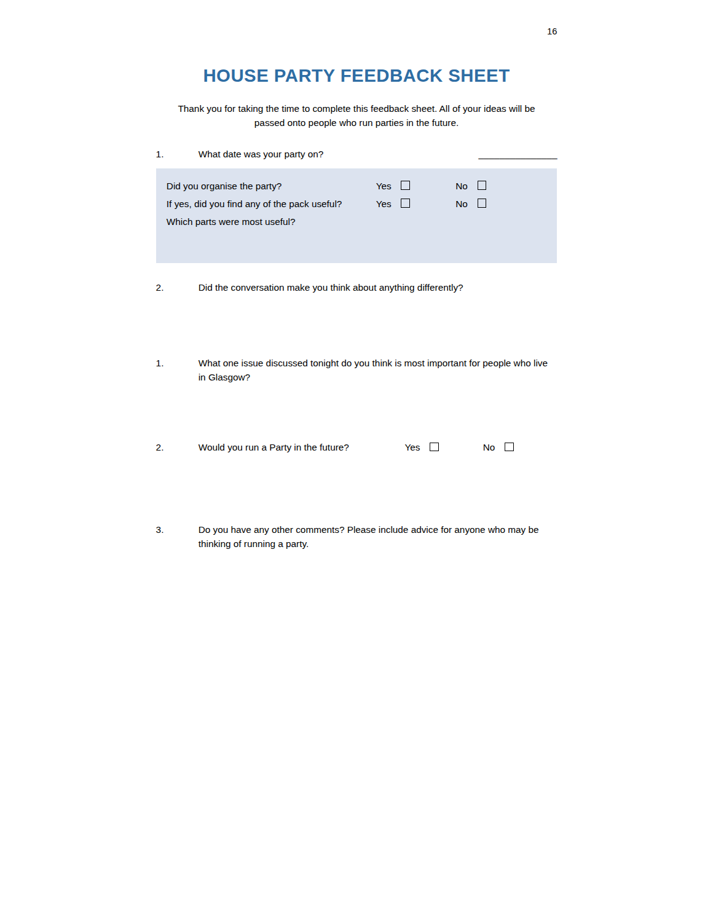16
HOUSE PARTY FEEDBACK SHEET
Thank you for taking the time to complete this feedback sheet. All of your ideas will be passed onto people who run parties in the future.
What date was your party on? _______________
Did you organise the party? Yes No
If yes, did you find any of the pack useful? Yes No
Which parts were most useful?
Did the conversation make you think about anything differently?
What one issue discussed tonight do you think is most important for people who live in Glasgow?
Would you run a Party in the future? Yes No
Do you have any other comments? Please include advice for anyone who may be thinking of running a party.